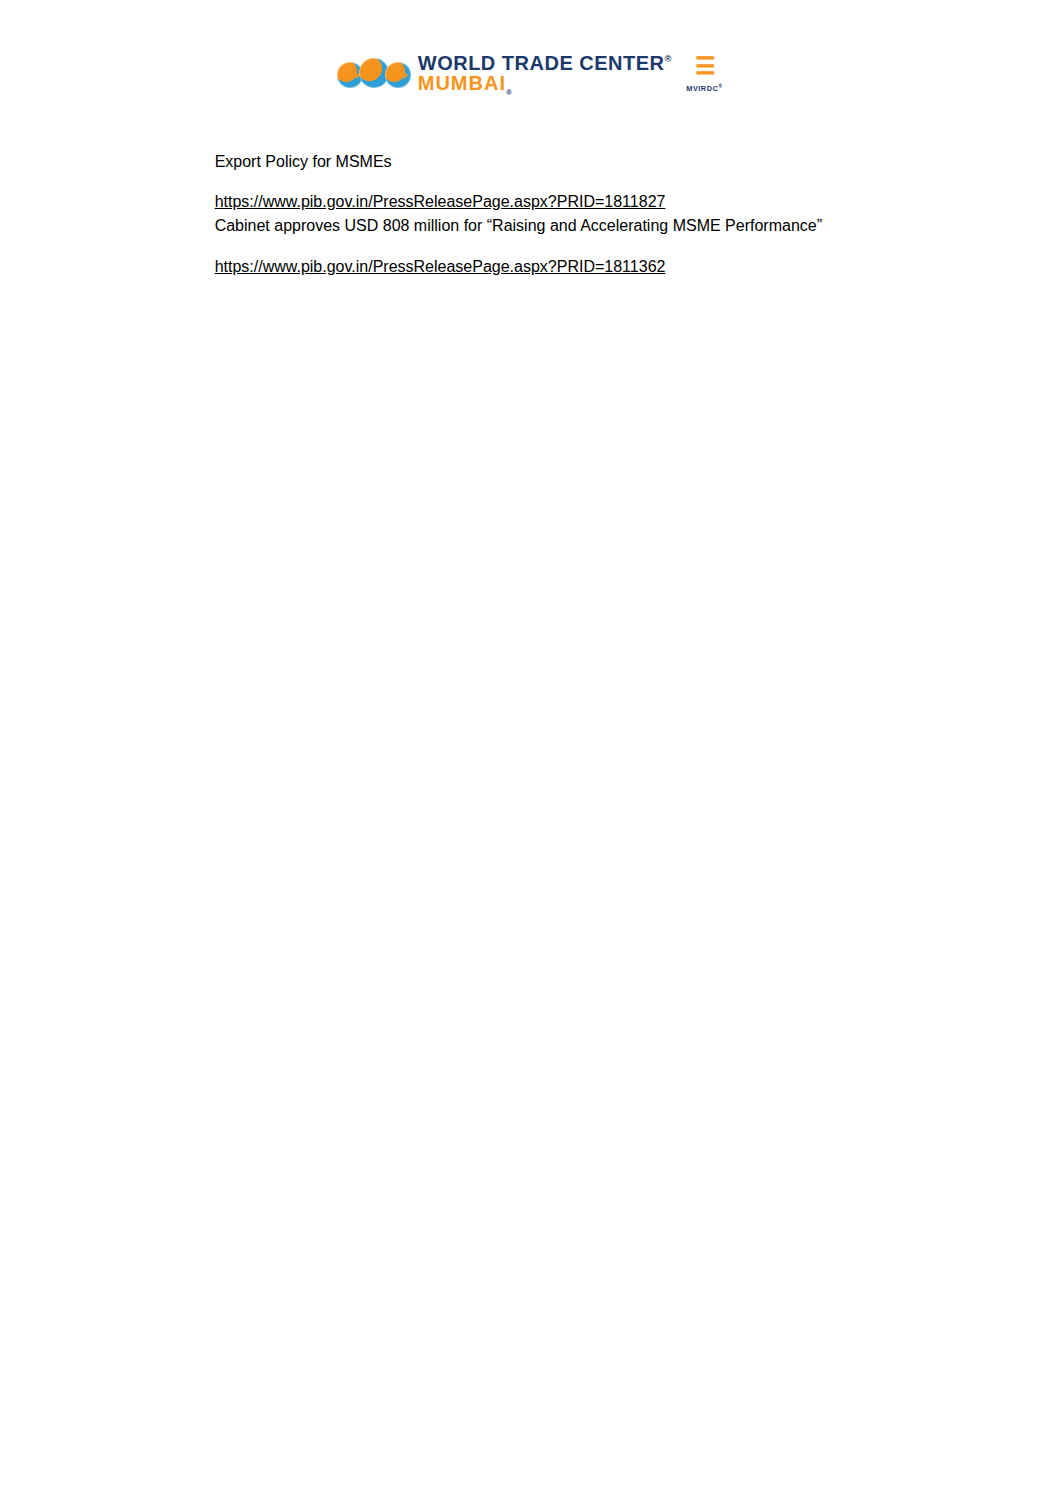WORLD TRADE CENTER®
MUMBAI® ☰
MVIRDC®
Export Policy for MSMEs
https://www.pib.gov.in/PressReleasePage.aspx?PRID=1811827
Cabinet approves USD 808 million for “Raising and Accelerating MSME Performance”
https://www.pib.gov.in/PressReleasePage.aspx?PRID=1811362